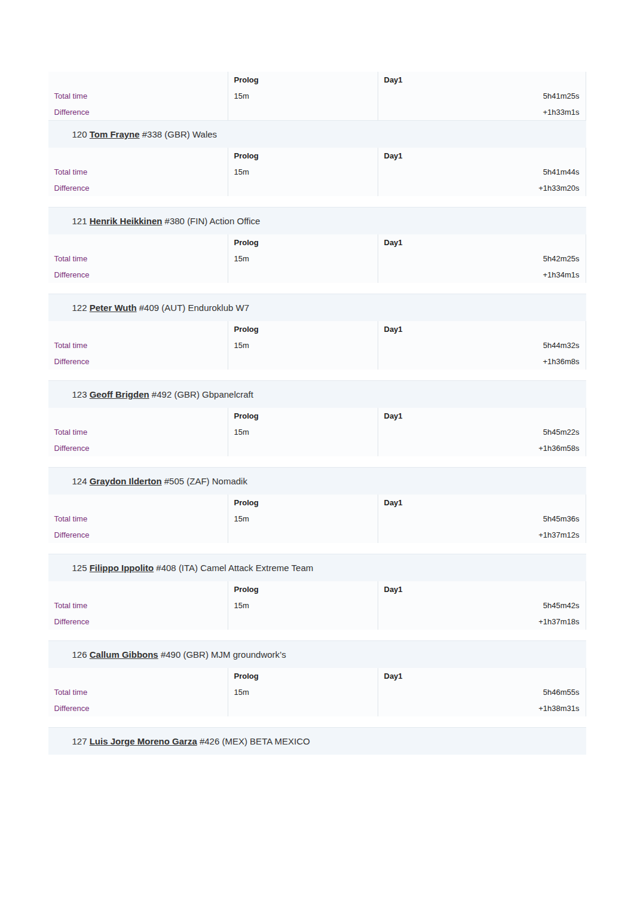| | Prolog | Day1 |
| Total time | 15m | 5h41m25s |
| Difference | | +1h33m1s |
120 Tom Frayne #338 (GBR) Wales
| | Prolog | Day1 |
| Total time | 15m | 5h41m44s |
| Difference | | +1h33m20s |
121 Henrik Heikkinen #380 (FIN) Action Office
| | Prolog | Day1 |
| Total time | 15m | 5h42m25s |
| Difference | | +1h34m1s |
122 Peter Wuth #409 (AUT) Enduroklub W7
| | Prolog | Day1 |
| Total time | 15m | 5h44m32s |
| Difference | | +1h36m8s |
123 Geoff Brigden #492 (GBR) Gbpanelcraft
| | Prolog | Day1 |
| Total time | 15m | 5h45m22s |
| Difference | | +1h36m58s |
124 Graydon Ilderton #505 (ZAF) Nomadik
| | Prolog | Day1 |
| Total time | 15m | 5h45m36s |
| Difference | | +1h37m12s |
125 Filippo Ippolito #408 (ITA) Camel Attack Extreme Team
| | Prolog | Day1 |
| Total time | 15m | 5h45m42s |
| Difference | | +1h37m18s |
126 Callum Gibbons #490 (GBR) MJM groundwork’s
| | Prolog | Day1 |
| Total time | 15m | 5h46m55s |
| Difference | | +1h38m31s |
127 Luis Jorge Moreno Garza #426 (MEX) BETA MEXICO